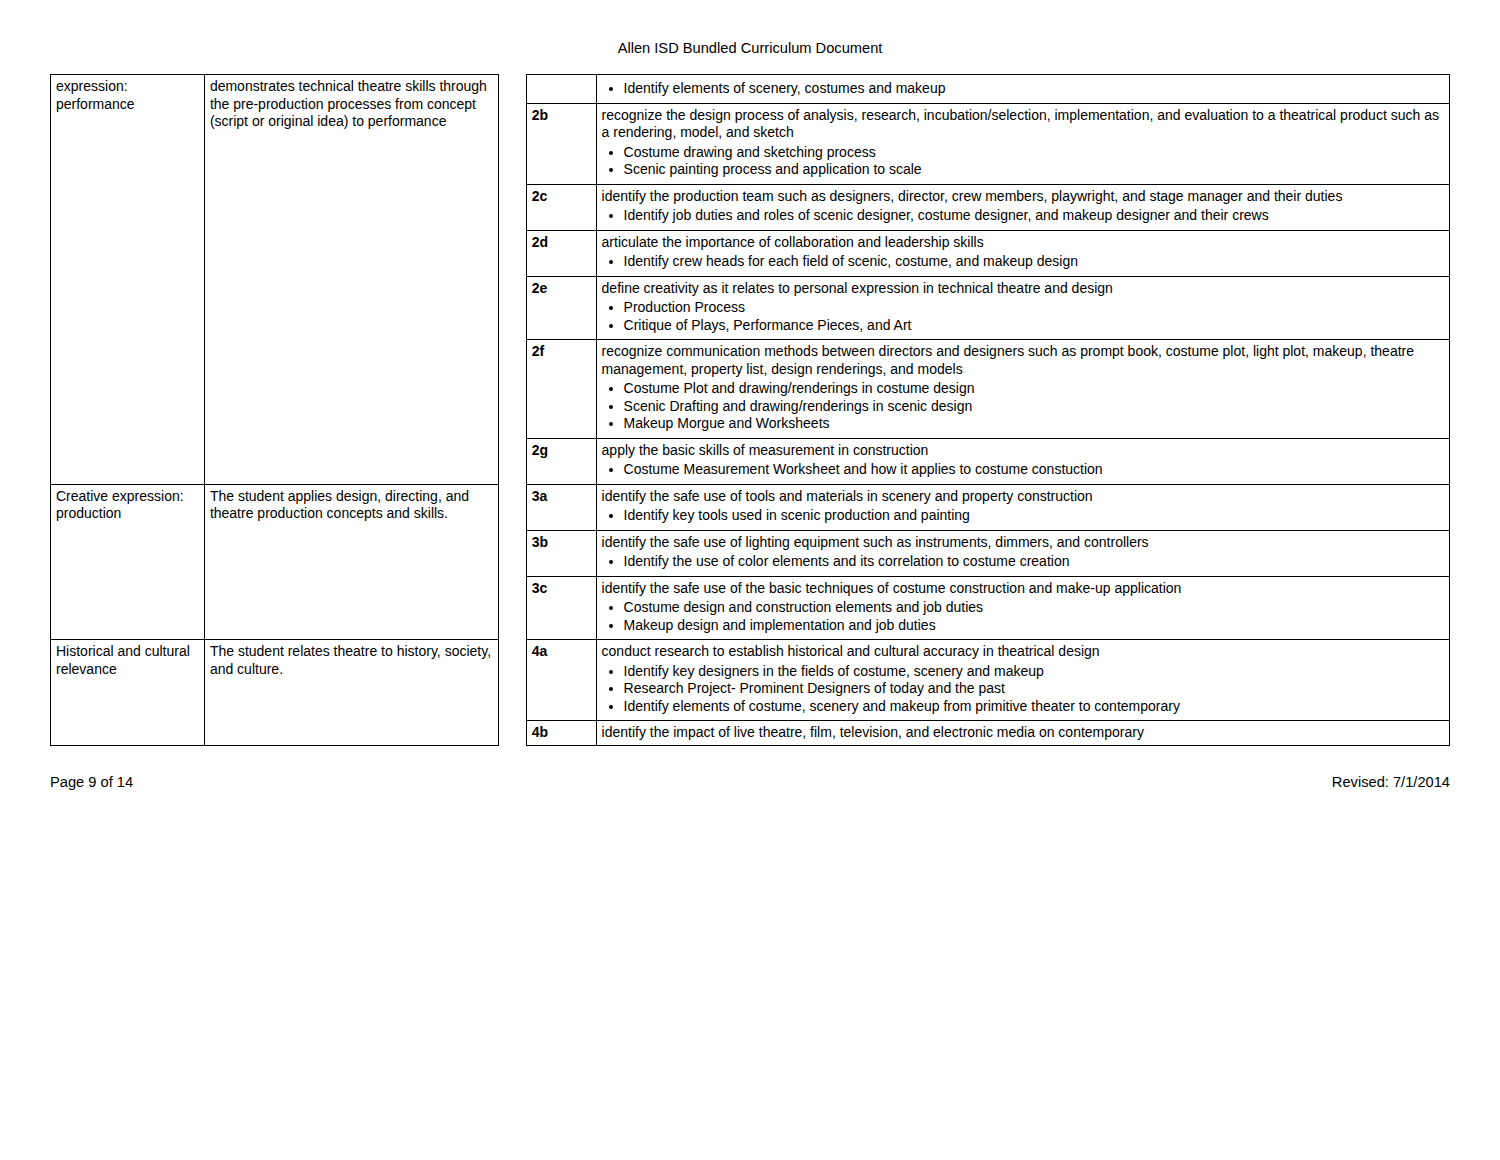Allen ISD Bundled Curriculum Document
| expression: performance | demonstrates technical theatre skills through the pre-production processes from concept (script or original idea) to performance | | | Identify elements of scenery, costumes and makeup |
| | 2b | recognize the design process of analysis, research, incubation/selection, implementation, and evaluation to a theatrical product such as a rendering, model, and sketch Costume drawing and sketching process Scenic painting process and application to scale |
| | 2c | identify the production team such as designers, director, crew members, playwright, and stage manager and their duties Identify job duties and roles of scenic designer, costume designer, and makeup designer and their crews |
| | 2d | articulate the importance of collaboration and leadership skills Identify crew heads for each field of scenic, costume, and makeup design |
| | 2e | define creativity as it relates to personal expression in technical theatre and design Production Process Critique of Plays, Performance Pieces, and Art |
| | 2f | recognize communication methods between directors and designers such as prompt book, costume plot, light plot, makeup, theatre management, property list, design renderings, and models Costume Plot and drawing/renderings in costume design Scenic Drafting and drawing/renderings in scenic design Makeup Morgue and Worksheets |
| | 2g | apply the basic skills of measurement in construction Costume Measurement Worksheet and how it applies to costume constuction |
| Creative expression: production | The student applies design, directing, and theatre production concepts and skills. | | 3a | identify the safe use of tools and materials in scenery and property construction Identify key tools used in scenic production and painting |
| | 3b | identify the safe use of lighting equipment such as instruments, dimmers, and controllers Identify the use of color elements and its correlation to costume creation |
| | 3c | identify the safe use of the basic techniques of costume construction and make-up application Costume design and construction elements and job duties Makeup design and implementation and job duties |
| Historical and cultural relevance | The student relates theatre to history, society, and culture. | | 4a | conduct research to establish historical and cultural accuracy in theatrical design Identify key designers in the fields of costume, scenery and makeup Research Project- Prominent Designers of today and the past Identify elements of costume, scenery and makeup from primitive theater to contemporary |
| | 4b | identify the impact of live theatre, film, television, and electronic media on contemporary |
Page 9 of 14 Revised: 7/1/2014